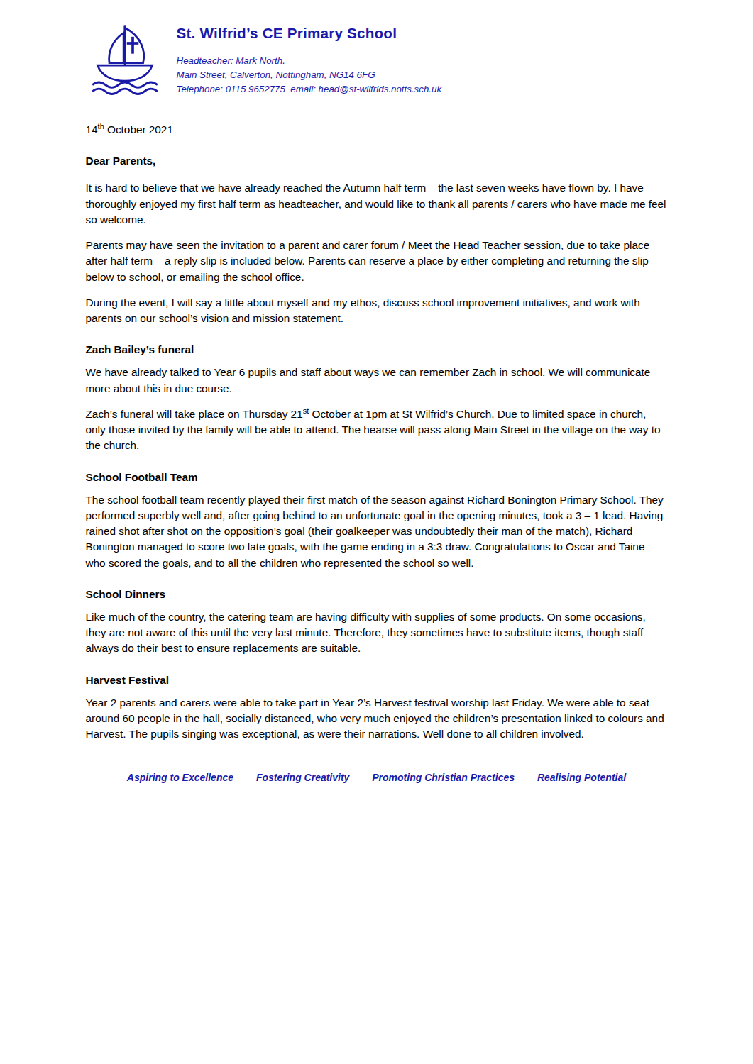St. Wilfrid’s CE Primary School
Headteacher: Mark North.
Main Street, Calverton, Nottingham, NG14 6FG
Telephone: 0115 9652775 email: head@st-wilfrids.notts.sch.uk
14th October 2021
Dear Parents,
It is hard to believe that we have already reached the Autumn half term – the last seven weeks have flown by. I have thoroughly enjoyed my first half term as headteacher, and would like to thank all parents / carers who have made me feel so welcome.
Parents may have seen the invitation to a parent and carer forum / Meet the Head Teacher session, due to take place after half term – a reply slip is included below. Parents can reserve a place by either completing and returning the slip below to school, or emailing the school office.
During the event, I will say a little about myself and my ethos, discuss school improvement initiatives, and work with parents on our school’s vision and mission statement.
Zach Bailey’s funeral
We have already talked to Year 6 pupils and staff about ways we can remember Zach in school. We will communicate more about this in due course.
Zach’s funeral will take place on Thursday 21st October at 1pm at St Wilfrid’s Church. Due to limited space in church, only those invited by the family will be able to attend. The hearse will pass along Main Street in the village on the way to the church.
School Football Team
The school football team recently played their first match of the season against Richard Bonington Primary School. They performed superbly well and, after going behind to an unfortunate goal in the opening minutes, took a 3 – 1 lead. Having rained shot after shot on the opposition’s goal (their goalkeeper was undoubtedly their man of the match), Richard Bonington managed to score two late goals, with the game ending in a 3:3 draw. Congratulations to Oscar and Taine who scored the goals, and to all the children who represented the school so well.
School Dinners
Like much of the country, the catering team are having difficulty with supplies of some products. On some occasions, they are not aware of this until the very last minute. Therefore, they sometimes have to substitute items, though staff always do their best to ensure replacements are suitable.
Harvest Festival
Year 2 parents and carers were able to take part in Year 2’s Harvest festival worship last Friday. We were able to seat around 60 people in the hall, socially distanced, who very much enjoyed the children’s presentation linked to colours and Harvest. The pupils singing was exceptional, as were their narrations. Well done to all children involved.
Aspiring to Excellence Fostering Creativity Promoting Christian Practices Realising Potential